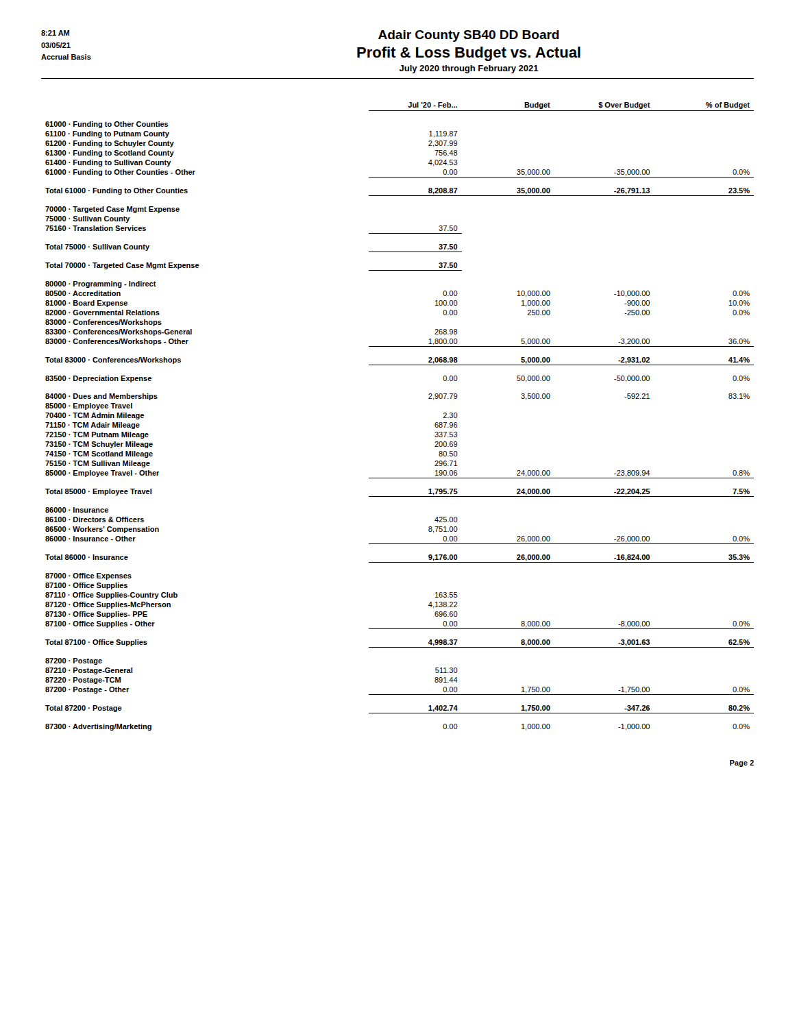8:21 AM
03/05/21
Accrual Basis
Adair County SB40 DD Board
Profit & Loss Budget vs. Actual
July 2020 through February 2021
| | Jul '20 - Feb... | Budget | $ Over Budget | % of Budget |
| --- | --- | --- | --- | --- |
| 61000 · Funding to Other Counties | | | | |
| 61100 · Funding to Putnam County | 1,119.87 | | | |
| 61200 · Funding to Schuyler County | 2,307.99 | | | |
| 61300 · Funding to Scotland County | 756.48 | | | |
| 61400 · Funding to Sullivan County | 4,024.53 | | | |
| 61000 · Funding to Other Counties - Other | 0.00 | 35,000.00 | -35,000.00 | 0.0% |
| Total 61000 · Funding to Other Counties | 8,208.87 | 35,000.00 | -26,791.13 | 23.5% |
| 70000 · Targeted Case Mgmt Expense | | | | |
| 75000 · Sullivan County | | | | |
| 75160 · Translation Services | 37.50 | | | |
| Total 75000 · Sullivan County | 37.50 | | | |
| Total 70000 · Targeted Case Mgmt Expense | 37.50 | | | |
| 80000 · Programming - Indirect | | | | |
| 80500 · Accreditation | 0.00 | 10,000.00 | -10,000.00 | 0.0% |
| 81000 · Board Expense | 100.00 | 1,000.00 | -900.00 | 10.0% |
| 82000 · Governmental Relations | 0.00 | 250.00 | -250.00 | 0.0% |
| 83000 · Conferences/Workshops | | | | |
| 83300 · Conferences/Workshops-General | 268.98 | | | |
| 83000 · Conferences/Workshops - Other | 1,800.00 | 5,000.00 | -3,200.00 | 36.0% |
| Total 83000 · Conferences/Workshops | 2,068.98 | 5,000.00 | -2,931.02 | 41.4% |
| 83500 · Depreciation Expense | 0.00 | 50,000.00 | -50,000.00 | 0.0% |
| 84000 · Dues and Memberships | 2,907.79 | 3,500.00 | -592.21 | 83.1% |
| 85000 · Employee Travel | | | | |
| 70400 · TCM Admin Mileage | 2.30 | | | |
| 71150 · TCM Adair Mileage | 687.96 | | | |
| 72150 · TCM Putnam Mileage | 337.53 | | | |
| 73150 · TCM Schuyler Mileage | 200.69 | | | |
| 74150 · TCM Scotland Mileage | 80.50 | | | |
| 75150 · TCM Sullivan Mileage | 296.71 | | | |
| 85000 · Employee Travel - Other | 190.06 | 24,000.00 | -23,809.94 | 0.8% |
| Total 85000 · Employee Travel | 1,795.75 | 24,000.00 | -22,204.25 | 7.5% |
| 86000 · Insurance | | | | |
| 86100 · Directors & Officers | 425.00 | | | |
| 86500 · Workers' Compensation | 8,751.00 | | | |
| 86000 · Insurance - Other | 0.00 | 26,000.00 | -26,000.00 | 0.0% |
| Total 86000 · Insurance | 9,176.00 | 26,000.00 | -16,824.00 | 35.3% |
| 87000 · Office Expenses | | | | |
| 87100 · Office Supplies | | | | |
| 87110 · Office Supplies-Country Club | 163.55 | | | |
| 87120 · Office Supplies-McPherson | 4,138.22 | | | |
| 87130 · Office Supplies- PPE | 696.60 | | | |
| 87100 · Office Supplies - Other | 0.00 | 8,000.00 | -8,000.00 | 0.0% |
| Total 87100 · Office Supplies | 4,998.37 | 8,000.00 | -3,001.63 | 62.5% |
| 87200 · Postage | | | | |
| 87210 · Postage-General | 511.30 | | | |
| 87220 · Postage-TCM | 891.44 | | | |
| 87200 · Postage - Other | 0.00 | 1,750.00 | -1,750.00 | 0.0% |
| Total 87200 · Postage | 1,402.74 | 1,750.00 | -347.26 | 80.2% |
| 87300 · Advertising/Marketing | 0.00 | 1,000.00 | -1,000.00 | 0.0% |
Page 2